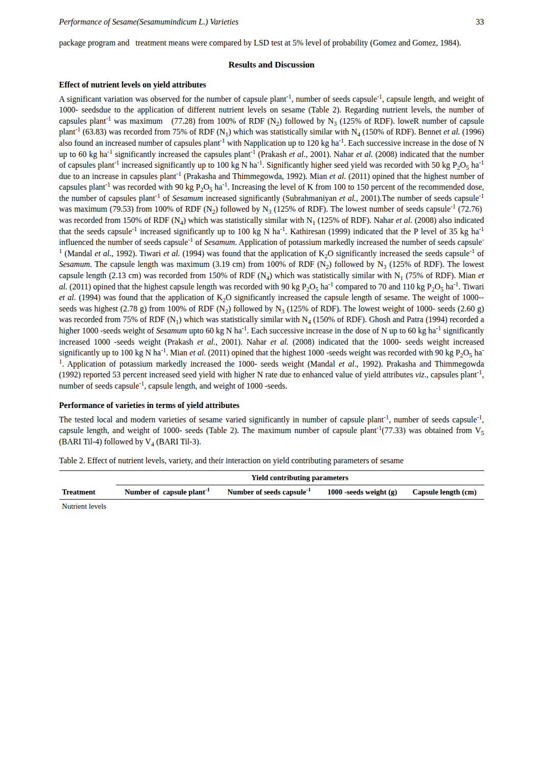Performance of Sesame(Sesamumindicum L.) Varieties 33
package program and treatment means were compared by LSD test at 5% level of probability (Gomez and Gomez, 1984).
Results and Discussion
Effect of nutrient levels on yield attributes
A significant variation was observed for the number of capsule plant-1, number of seeds capsule-1, capsule length, and weight of 1000- seedsdue to the application of different nutrient levels on sesame (Table 2). Regarding nutrient levels, the number of capsules plant-1 was maximum (77.28) from 100% of RDF (N2) followed by N3 (125% of RDF). loweR number of capsule plant-1 (63.83) was recorded from 75% of RDF (N1) which was statistically similar with N4 (150% of RDF). Bennet et al. (1996) also found an increased number of capsules plant-1 with Napplication up to 120 kg ha-1. Each successive increase in the dose of N up to 60 kg ha-1 significantly increased the capsules plant-1 (Prakash et al., 2001). Nahar et al. (2008) indicated that the number of capsules plant-1 increased significantly up to 100 kg N ha-1. Significantly higher seed yield was recorded with 50 kg P2O5 ha-1 due to an increase in capsules plant-1 (Prakasha and Thimmegowda, 1992). Mian et al. (2011) opined that the highest number of capsules plant-1 was recorded with 90 kg P2O5 ha-1. Increasing the level of K from 100 to 150 percent of the recommended dose, the number of capsules plant-1 of Sesamum increased significantly (Subrahmaniyan et al., 2001).The number of seeds capsule-1 was maximum (79.53) from 100% of RDF (N2) followed by N3 (125% of RDF). The lowest number of seeds capsule-1 (72.76) was recorded from 150% of RDF (N4) which was statistically similar with N1 (125% of RDF). Nahar et al. (2008) also indicated that the seeds capsule-1 increased significantly up to 100 kg N ha-1. Kathiresan (1999) indicated that the P level of 35 kg ha-1 influenced the number of seeds capsule-1 of Sesamum. Application of potassium markedly increased the number of seeds capsule-1 (Mandal et al., 1992). Tiwari et al. (1994) was found that the application of K2O significantly increased the seeds capsule-1 of Sesamum. The capsule length was maximum (3.19 cm) from 100% of RDF (N2) followed by N3 (125% of RDF). The lowest capsule length (2.13 cm) was recorded from 150% of RDF (N4) which was statistically similar with N1 (75% of RDF). Mian et al. (2011) opined that the highest capsule length was recorded with 90 kg P2O5 ha-1 compared to 70 and 110 kg P2O5 ha-1. Tiwari et al. (1994) was found that the application of K2O significantly increased the capsule length of sesame. The weight of 1000-- seeds was highest (2.78 g) from 100% of RDF (N2) followed by N3 (125% of RDF). The lowest weight of 1000- seeds (2.60 g) was recorded from 75% of RDF (N1) which was statistically similar with N4 (150% of RDF). Ghosh and Patra (1994) recorded a higher 1000 -seeds weight of Sesamum upto 60 kg N ha-1. Each successive increase in the dose of N up to 60 kg ha-1 significantly increased 1000 -seeds weight (Prakash et al., 2001). Nahar et al. (2008) indicated that the 1000- seeds weight increased significantly up to 100 kg N ha-1. Mian et al. (2011) opined that the highest 1000 -seeds weight was recorded with 90 kg P2O5 ha-1. Application of potassium markedly increased the 1000- seeds weight (Mandal et al., 1992). Prakasha and Thimmegowda (1992) reported 53 percent increased seed yield with higher N rate due to enhanced value of yield attributes viz., capsules plant-1, number of seeds capsule-1, capsule length, and weight of 1000 -seeds.
Performance of varieties in terms of yield attributes
The tested local and modern varieties of sesame varied significantly in number of capsule plant-1, number of seeds capsule-1, capsule length, and weight of 1000- seeds (Table 2). The maximum number of capsule plant-1(77.33) was obtained from V5 (BARI Til-4) followed by V4 (BARI Til-3).
Table 2. Effect of nutrient levels, variety, and their interaction on yield contributing parameters of sesame
| Treatment | Yield contributing parameters |
| --- | --- |
| Number of capsule plant -1 | Number of seeds capsule -1 | 1000 -seeds weight (g) | Capsule length (cm) |
| Nutrient levels | | | | |